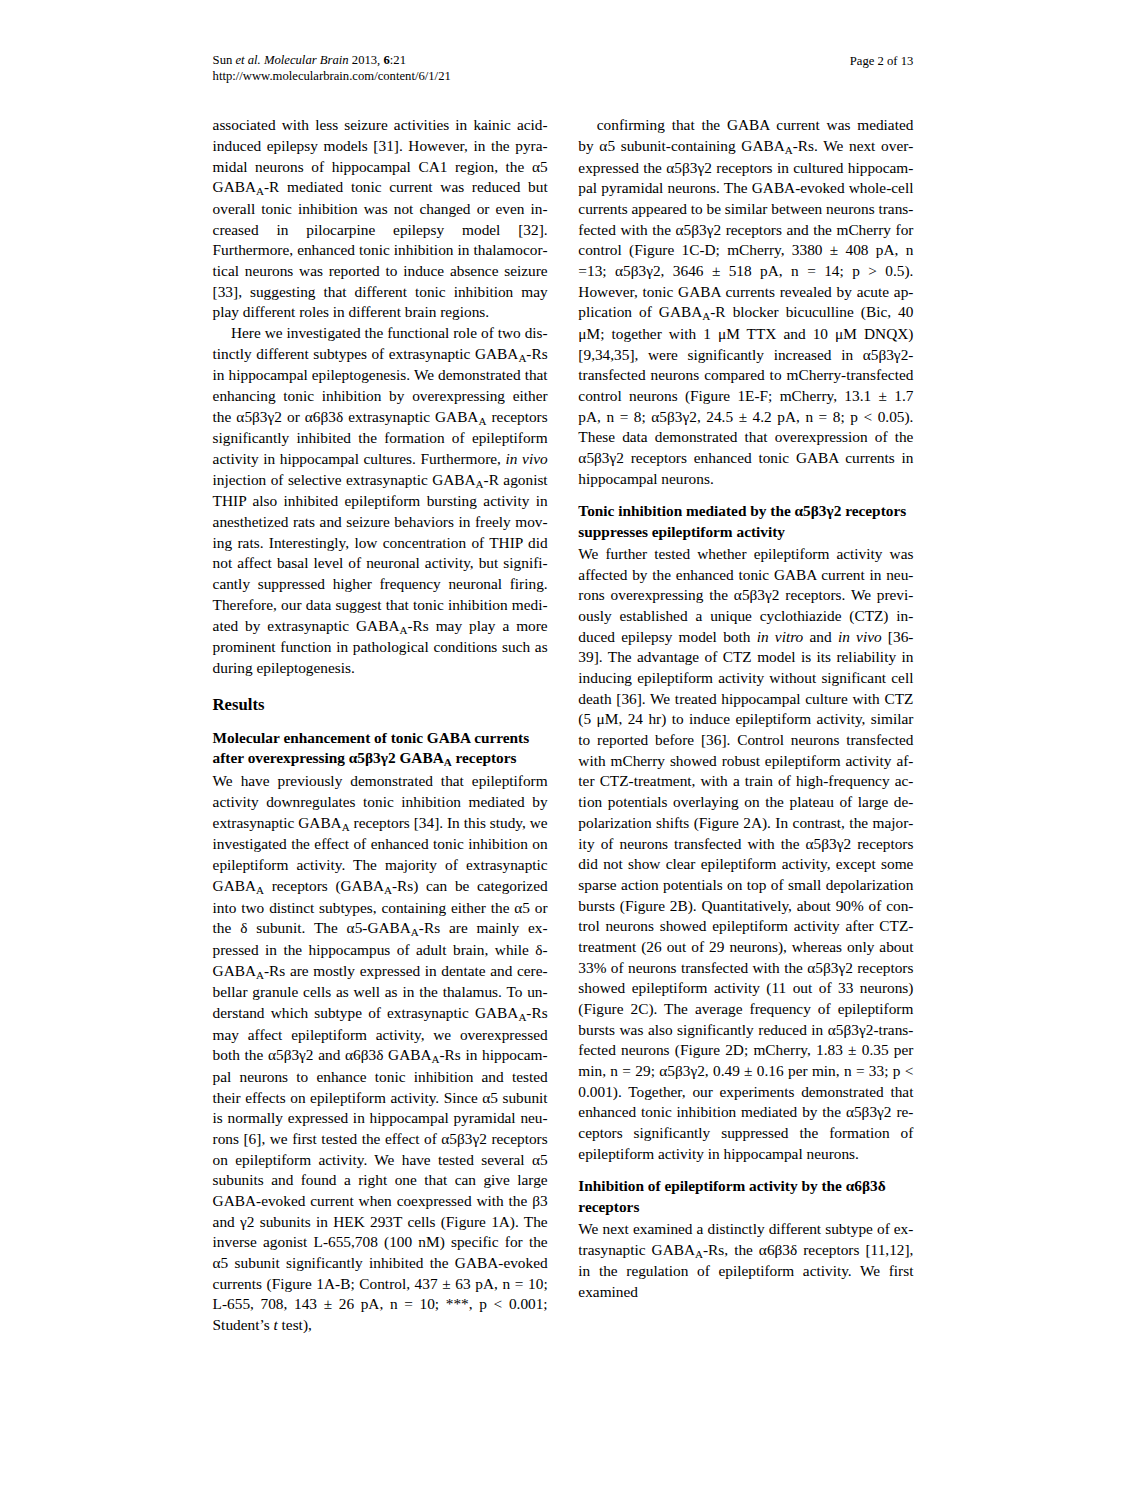Sun et al. Molecular Brain 2013, 6:21 http://www.molecularbrain.com/content/6/1/21
Page 2 of 13
associated with less seizure activities in kainic acid-induced epilepsy models [31]. However, in the pyramidal neurons of hippocampal CA1 region, the α5 GABAA-R mediated tonic current was reduced but overall tonic inhibition was not changed or even increased in pilocarpine epilepsy model [32]. Furthermore, enhanced tonic inhibition in thalamocortical neurons was reported to induce absence seizure [33], suggesting that different tonic inhibition may play different roles in different brain regions.
Here we investigated the functional role of two distinctly different subtypes of extrasynaptic GABAA-Rs in hippocampal epileptogenesis. We demonstrated that enhancing tonic inhibition by overexpressing either the α5β3γ2 or α6β3δ extrasynaptic GABAA receptors significantly inhibited the formation of epileptiform activity in hippocampal cultures. Furthermore, in vivo injection of selective extrasynaptic GABAA-R agonist THIP also inhibited epileptiform bursting activity in anesthetized rats and seizure behaviors in freely moving rats. Interestingly, low concentration of THIP did not affect basal level of neuronal activity, but significantly suppressed higher frequency neuronal firing. Therefore, our data suggest that tonic inhibition mediated by extrasynaptic GABAA-Rs may play a more prominent function in pathological conditions such as during epileptogenesis.
Results
Molecular enhancement of tonic GABA currents after overexpressing α5β3γ2 GABAA receptors
We have previously demonstrated that epileptiform activity downregulates tonic inhibition mediated by extrasynaptic GABAA receptors [34]. In this study, we investigated the effect of enhanced tonic inhibition on epileptiform activity. The majority of extrasynaptic GABAA receptors (GABAA-Rs) can be categorized into two distinct subtypes, containing either the α5 or the δ subunit. The α5-GABAA-Rs are mainly expressed in the hippocampus of adult brain, while δ-GABAA-Rs are mostly expressed in dentate and cerebellar granule cells as well as in the thalamus. To understand which subtype of extrasynaptic GABAA-Rs may affect epileptiform activity, we overexpressed both the α5β3γ2 and α6β3δ GABAA-Rs in hippocampal neurons to enhance tonic inhibition and tested their effects on epileptiform activity. Since α5 subunit is normally expressed in hippocampal pyramidal neurons [6], we first tested the effect of α5β3γ2 receptors on epileptiform activity. We have tested several α5 subunits and found a right one that can give large GABA-evoked current when coexpressed with the β3 and γ2 subunits in HEK 293T cells (Figure 1A). The inverse agonist L-655,708 (100 nM) specific for the α5 subunit significantly inhibited the GABA-evoked currents (Figure 1A-B; Control, 437 ± 63 pA, n = 10; L-655, 708, 143 ± 26 pA, n = 10; ***, p < 0.001; Student’s t test),
confirming that the GABA current was mediated by α5 subunit-containing GABAA-Rs. We next overexpressed the α5β3γ2 receptors in cultured hippocampal pyramidal neurons. The GABA-evoked whole-cell currents appeared to be similar between neurons transfected with the α5β3γ2 receptors and the mCherry for control (Figure 1C-D; mCherry, 3380 ± 408 pA, n =13; α5β3γ2, 3646 ± 518 pA, n = 14; p > 0.5). However, tonic GABA currents revealed by acute application of GABAA-R blocker bicuculline (Bic, 40 μM; together with 1 μM TTX and 10 μM DNQX) [9,34,35], were significantly increased in α5β3γ2-transfected neurons compared to mCherry-transfected control neurons (Figure 1E-F; mCherry, 13.1 ± 1.7 pA, n = 8; α5β3γ2, 24.5 ± 4.2 pA, n = 8; p < 0.05). These data demonstrated that overexpression of the α5β3γ2 receptors enhanced tonic GABA currents in hippocampal neurons.
Tonic inhibition mediated by the α5β3γ2 receptors suppresses epileptiform activity
We further tested whether epileptiform activity was affected by the enhanced tonic GABA current in neurons overexpressing the α5β3γ2 receptors. We previously established a unique cyclothiazide (CTZ) induced epilepsy model both in vitro and in vivo [36-39]. The advantage of CTZ model is its reliability in inducing epileptiform activity without significant cell death [36]. We treated hippocampal culture with CTZ (5 μM, 24 hr) to induce epileptiform activity, similar to reported before [36]. Control neurons transfected with mCherry showed robust epileptiform activity after CTZ-treatment, with a train of high-frequency action potentials overlaying on the plateau of large depolarization shifts (Figure 2A). In contrast, the majority of neurons transfected with the α5β3γ2 receptors did not show clear epileptiform activity, except some sparse action potentials on top of small depolarization bursts (Figure 2B). Quantitatively, about 90% of control neurons showed epileptiform activity after CTZ-treatment (26 out of 29 neurons), whereas only about 33% of neurons transfected with the α5β3γ2 receptors showed epileptiform activity (11 out of 33 neurons) (Figure 2C). The average frequency of epileptiform bursts was also significantly reduced in α5β3γ2-transfected neurons (Figure 2D; mCherry, 1.83 ± 0.35 per min, n = 29; α5β3γ2, 0.49 ± 0.16 per min, n = 33; p < 0.001). Together, our experiments demonstrated that enhanced tonic inhibition mediated by the α5β3γ2 receptors significantly suppressed the formation of epileptiform activity in hippocampal neurons.
Inhibition of epileptiform activity by the α6β3δ receptors
We next examined a distinctly different subtype of extrasynaptic GABAA-Rs, the α6β3δ receptors [11,12], in the regulation of epileptiform activity. We first examined